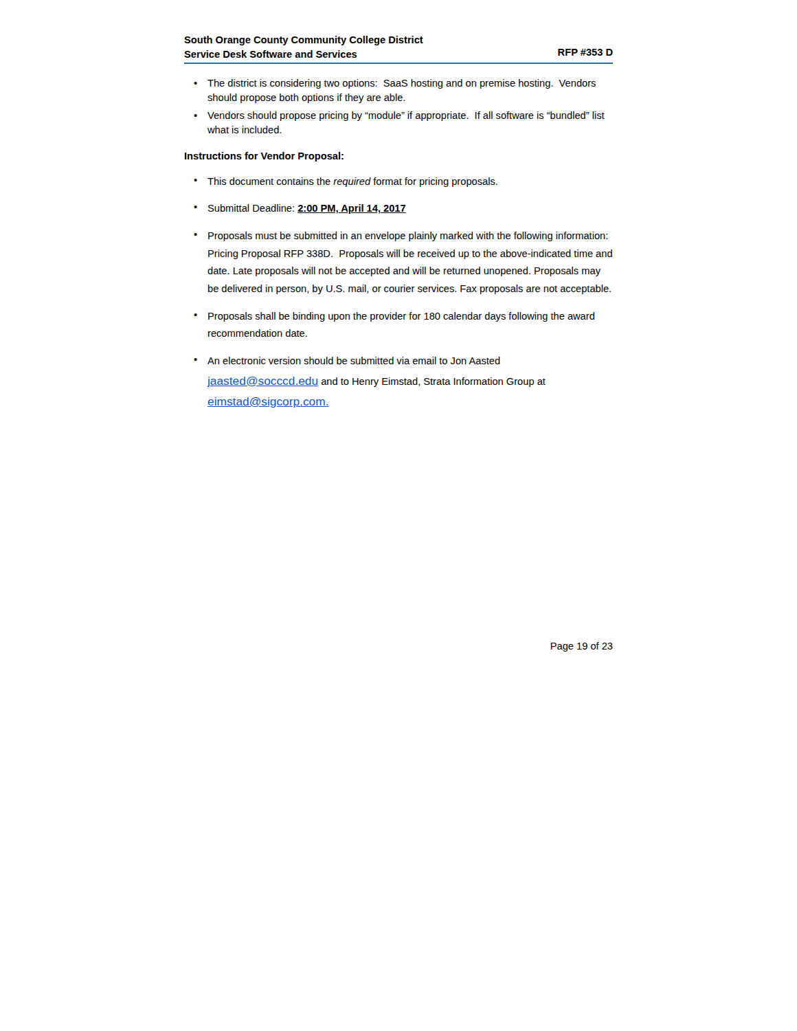South Orange County Community College District
Service Desk Software and Services
RFP #353 D
The district is considering two options: SaaS hosting and on premise hosting. Vendors should propose both options if they are able.
Vendors should propose pricing by “module” if appropriate. If all software is “bundled” list what is included.
Instructions for Vendor Proposal:
This document contains the required format for pricing proposals.
Submittal Deadline: 2:00 PM, April 14, 2017
Proposals must be submitted in an envelope plainly marked with the following information: Pricing Proposal RFP 338D. Proposals will be received up to the above-indicated time and date. Late proposals will not be accepted and will be returned unopened. Proposals may be delivered in person, by U.S. mail, or courier services. Fax proposals are not acceptable.
Proposals shall be binding upon the provider for 180 calendar days following the award recommendation date.
An electronic version should be submitted via email to Jon Aasted jaasted@socccd.edu and to Henry Eimstad, Strata Information Group at eimstad@sigcorp.com.
Page 19 of 23